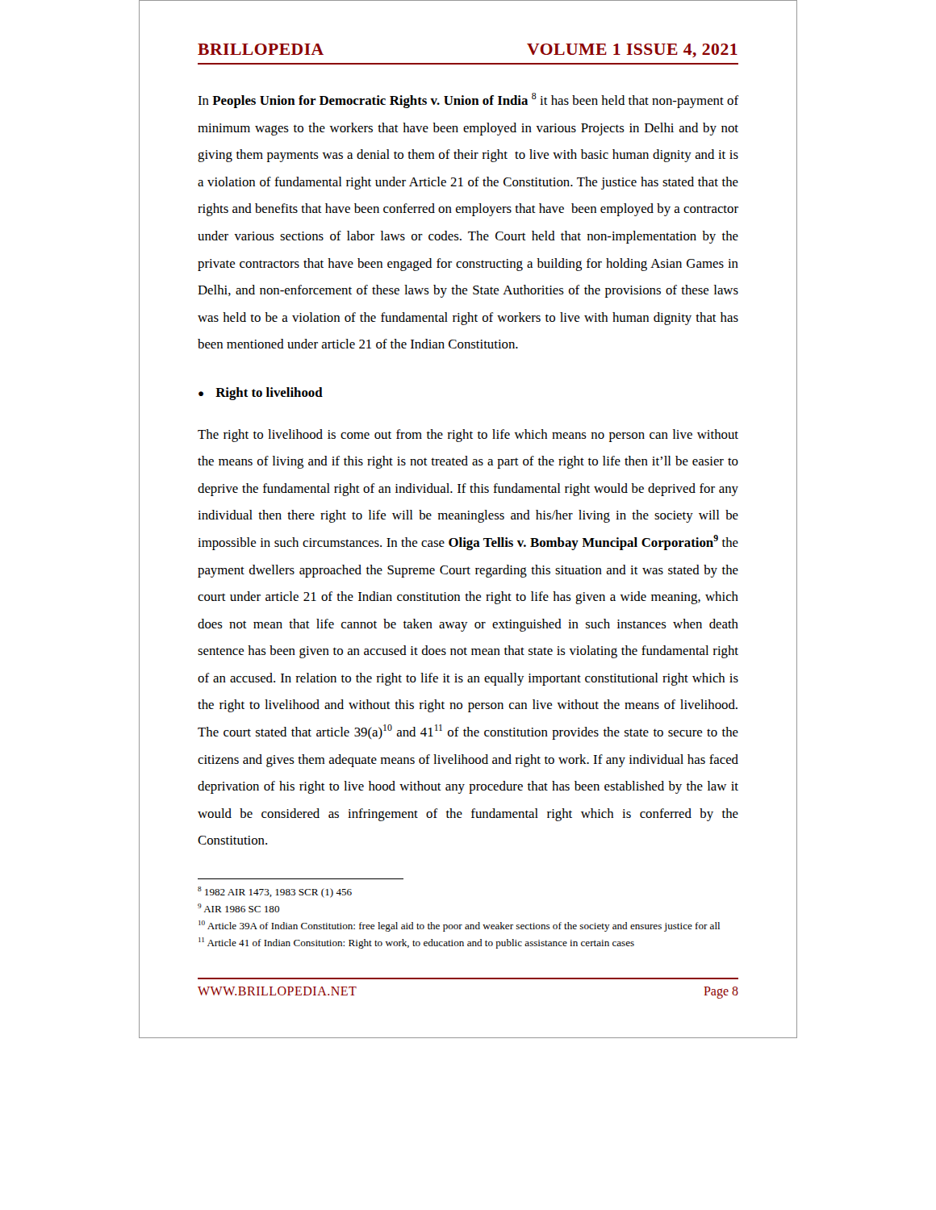BRILLOPEDIA VOLUME 1 ISSUE 4, 2021
In Peoples Union for Democratic Rights v. Union of India 8 it has been held that non-payment of minimum wages to the workers that have been employed in various Projects in Delhi and by not giving them payments was a denial to them of their right to live with basic human dignity and it is a violation of fundamental right under Article 21 of the Constitution. The justice has stated that the rights and benefits that have been conferred on employers that have been employed by a contractor under various sections of labor laws or codes. The Court held that non-implementation by the private contractors that have been engaged for constructing a building for holding Asian Games in Delhi, and non-enforcement of these laws by the State Authorities of the provisions of these laws was held to be a violation of the fundamental right of workers to live with human dignity that has been mentioned under article 21 of the Indian Constitution.
Right to livelihood
The right to livelihood is come out from the right to life which means no person can live without the means of living and if this right is not treated as a part of the right to life then it’ll be easier to deprive the fundamental right of an individual. If this fundamental right would be deprived for any individual then there right to life will be meaningless and his/her living in the society will be impossible in such circumstances. In the case Oliga Tellis v. Bombay Muncipal Corporation9 the payment dwellers approached the Supreme Court regarding this situation and it was stated by the court under article 21 of the Indian constitution the right to life has given a wide meaning, which does not mean that life cannot be taken away or extinguished in such instances when death sentence has been given to an accused it does not mean that state is violating the fundamental right of an accused. In relation to the right to life it is an equally important constitutional right which is the right to livelihood and without this right no person can live without the means of livelihood. The court stated that article 39(a)10 and 4111 of the constitution provides the state to secure to the citizens and gives them adequate means of livelihood and right to work. If any individual has faced deprivation of his right to live hood without any procedure that has been established by the law it would be considered as infringement of the fundamental right which is conferred by the Constitution.
8 1982 AIR 1473, 1983 SCR (1) 456
9 AIR 1986 SC 180
10 Article 39A of Indian Constitution: free legal aid to the poor and weaker sections of the society and ensures justice for all
11 Article 41 of Indian Consitution: Right to work, to education and to public assistance in certain cases
WWW.BRILLOPEDIA.NET Page 8